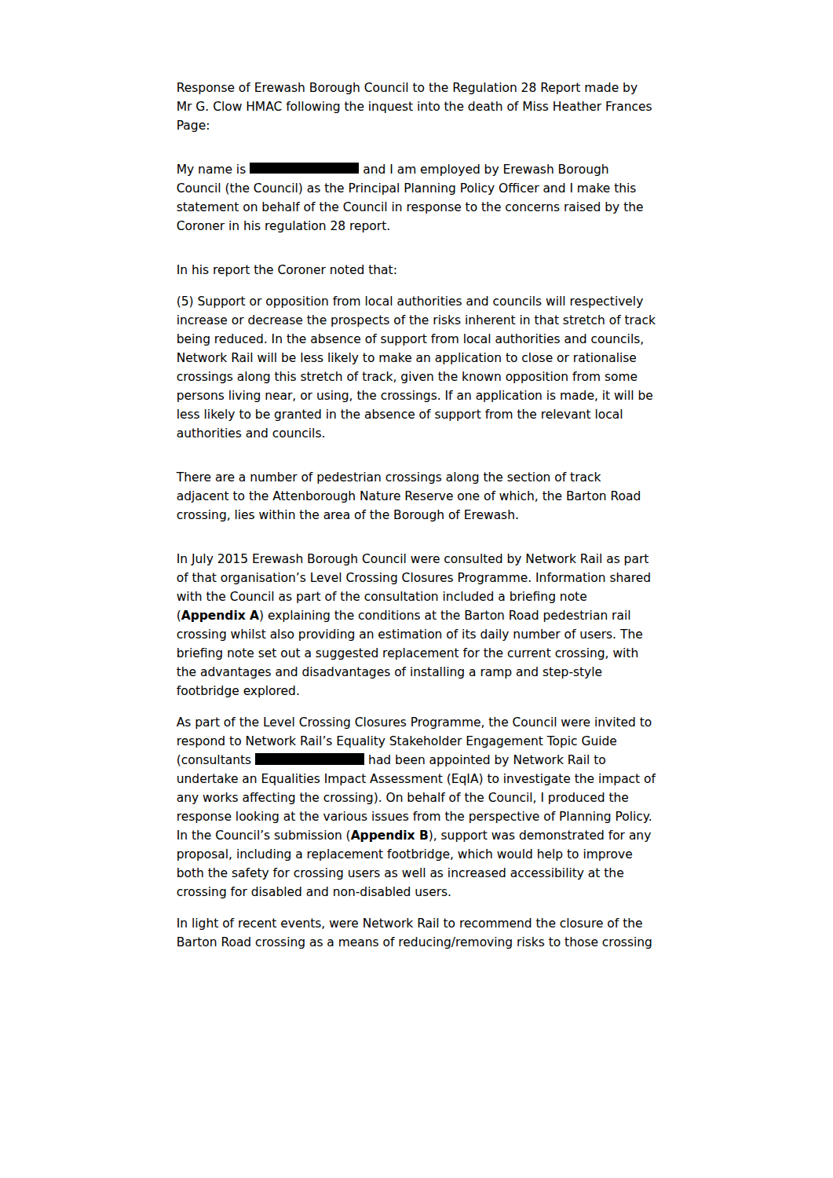Response of Erewash Borough Council to the Regulation 28 Report made by Mr G. Clow HMAC following the inquest into the death of Miss Heather Frances Page:
My name is and I am employed by Erewash Borough Council (the Council) as the Principal Planning Policy Officer and I make this statement on behalf of the Council in response to the concerns raised by the Coroner in his regulation 28 report.
In his report the Coroner noted that:
(5) Support or opposition from local authorities and councils will respectively increase or decrease the prospects of the risks inherent in that stretch of track being reduced. In the absence of support from local authorities and councils, Network Rail will be less likely to make an application to close or rationalise crossings along this stretch of track, given the known opposition from some persons living near, or using, the crossings. If an application is made, it will be less likely to be granted in the absence of support from the relevant local authorities and councils.
There are a number of pedestrian crossings along the section of track adjacent to the Attenborough Nature Reserve one of which, the Barton Road crossing, lies within the area of the Borough of Erewash.
In July 2015 Erewash Borough Council were consulted by Network Rail as part of that organisation’s Level Crossing Closures Programme. Information shared with the Council as part of the consultation included a briefing note (Appendix A) explaining the conditions at the Barton Road pedestrian rail crossing whilst also providing an estimation of its daily number of users. The briefing note set out a suggested replacement for the current crossing, with the advantages and disadvantages of installing a ramp and step-style footbridge explored.
As part of the Level Crossing Closures Programme, the Council were invited to respond to Network Rail’s Equality Stakeholder Engagement Topic Guide (consultants had been appointed by Network Rail to undertake an Equalities Impact Assessment (EqIA) to investigate the impact of any works affecting the crossing). On behalf of the Council, I produced the response looking at the various issues from the perspective of Planning Policy. In the Council’s submission (Appendix B), support was demonstrated for any proposal, including a replacement footbridge, which would help to improve both the safety for crossing users as well as increased accessibility at the crossing for disabled and non-disabled users.
In light of recent events, were Network Rail to recommend the closure of the Barton Road crossing as a means of reducing/removing risks to those crossing